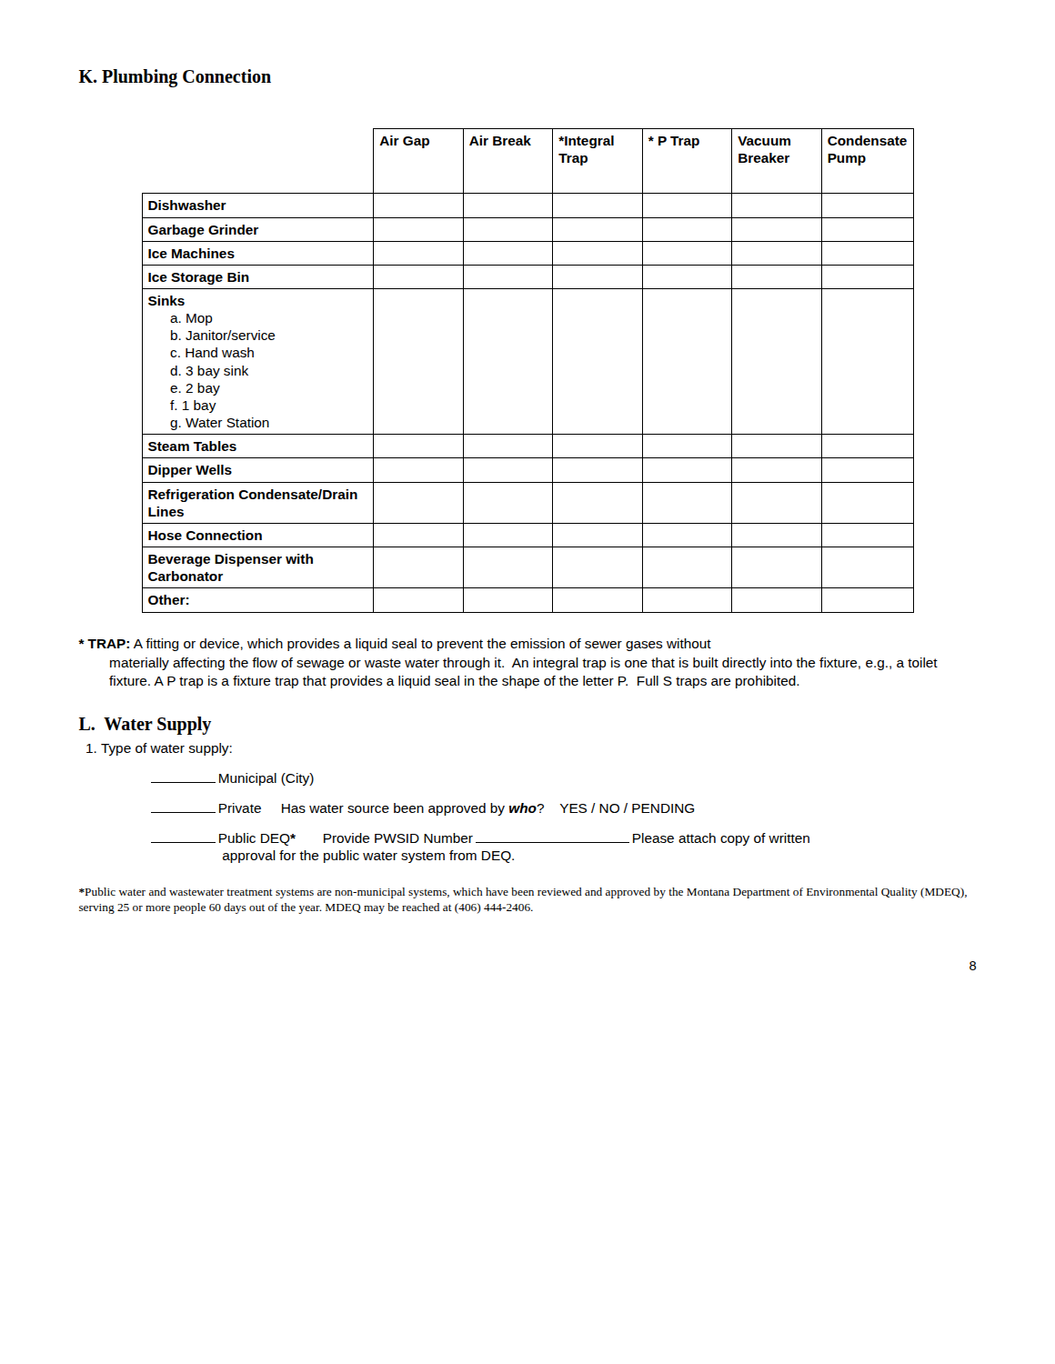K. Plumbing Connection
| | Air Gap | Air Break | *Integral Trap | * P Trap | Vacuum Breaker | Condensate Pump |
| --- | --- | --- | --- | --- | --- | --- |
| Dishwasher | | | | | | |
| Garbage Grinder | | | | | | |
| Ice Machines | | | | | | |
| Ice Storage Bin | | | | | | |
| Sinks a. Mop b. Janitor/service c. Hand wash d. 3 bay sink e. 2 bay f. 1 bay g. Water Station | | | | | | |
| Steam Tables | | | | | | |
| Dipper Wells | | | | | | |
| Refrigeration Condensate/Drain Lines | | | | | | |
| Hose Connection | | | | | | |
| Beverage Dispenser with Carbonator | | | | | | |
| Other: | | | | | | |
* TRAP: A fitting or device, which provides a liquid seal to prevent the emission of sewer gases without materially affecting the flow of sewage or waste water through it. An integral trap is one that is built directly into the fixture, e.g., a toilet fixture. A P trap is a fixture trap that provides a liquid seal in the shape of the letter P. Full S traps are prohibited.
L. Water Supply
Type of water supply:
Municipal (City)
Private Has water source been approved by who? YES / NO / PENDING
Public DEQ* Provide PWSID Number Please attach copy of written approval for the public water system from DEQ.
*Public water and wastewater treatment systems are non-municipal systems, which have been reviewed and approved by the Montana Department of Environmental Quality (MDEQ), serving 25 or more people 60 days out of the year. MDEQ may be reached at (406) 444-2406.
8